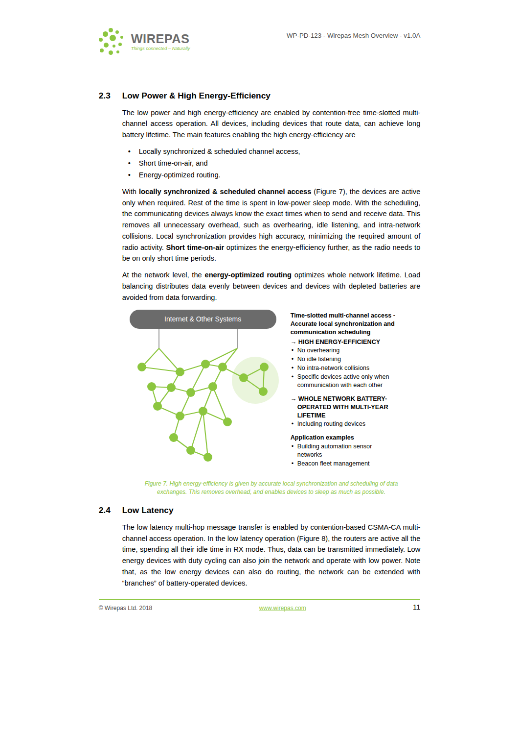WIREPAS
Things connected – Naturally
WP-PD-123 - Wirepas Mesh Overview - v1.0A
2.3 Low Power & High Energy-Efficiency
The low power and high energy-efficiency are enabled by contention-free time-slotted multi-channel access operation. All devices, including devices that route data, can achieve long battery lifetime. The main features enabling the high energy-efficiency are
Locally synchronized & scheduled channel access,
Short time-on-air, and
Energy-optimized routing.
With locally synchronized & scheduled channel access (Figure 7), the devices are active only when required. Rest of the time is spent in low-power sleep mode. With the scheduling, the communicating devices always know the exact times when to send and receive data. This removes all unnecessary overhead, such as overhearing, idle listening, and intra-network collisions. Local synchronization provides high accuracy, minimizing the required amount of radio activity. Short time-on-air optimizes the energy-efficiency further, as the radio needs to be on only short time periods.
At the network level, the energy-optimized routing optimizes whole network lifetime. Load balancing distributes data evenly between devices and devices with depleted batteries are avoided from data forwarding.
Internet & Other Systems
Time-slotted multi-channel access -
Accurate local synchronization and
communication scheduling
→ HIGH ENERGY-EFFICIENCY
No overhearing
No idle listening
No intra-network collisions
Specific devices active only when
communication with each other
→ WHOLE NETWORK BATTERY-
OPERATED WITH MULTI-YEAR
LIFETIME
Including routing devices
Application examples
Building automation sensor
networks
Beacon fleet management
Figure 7. High energy-efficiency is given by accurate local synchronization and scheduling of data exchanges. This removes overhead, and enables devices to sleep as much as possible.
2.4 Low Latency
The low latency multi-hop message transfer is enabled by contention-based CSMA-CA multi-channel access operation. In the low latency operation (Figure 8), the routers are active all the time, spending all their idle time in RX mode. Thus, data can be transmitted immediately. Low energy devices with duty cycling can also join the network and operate with low power. Note that, as the low energy devices can also do routing, the network can be extended with “branches” of battery-operated devices.
© Wirepas Ltd. 2018
www.wirepas.com
11